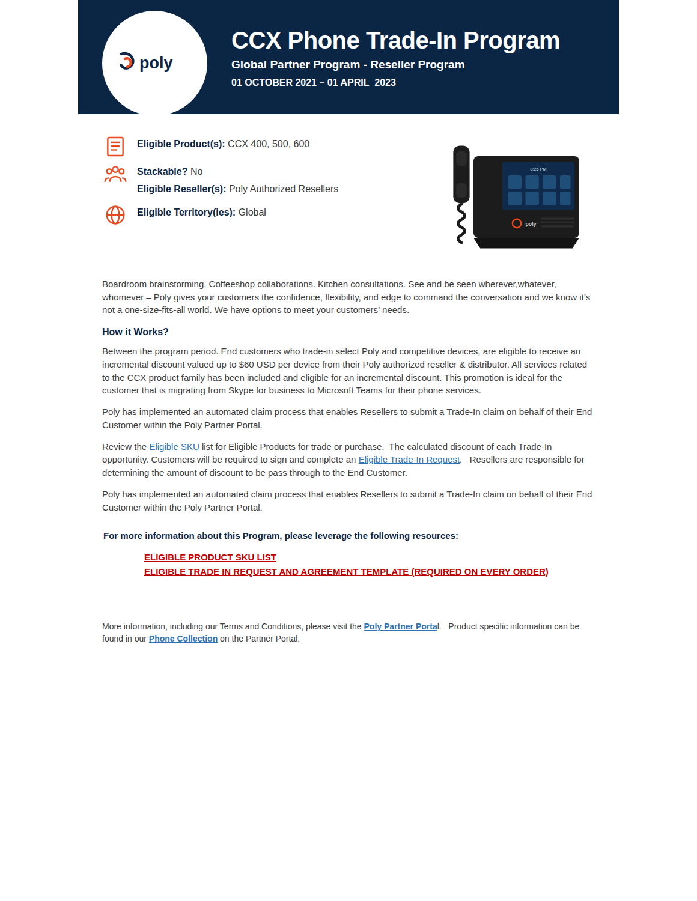poly
CCX Phone Trade-In Program
Global Partner Program - Reseller Program
01 OCTOBER 2021 – 01 APRIL 2023
Eligible Product(s): CCX 400, 500, 600
Stackable? No
Eligible Reseller(s): Poly Authorized Resellers
Eligible Territory(ies): Global
8:26 PM poly
Boardroom brainstorming. Coffeeshop collaborations. Kitchen consultations. See and be seen wherever,whatever, whomever – Poly gives your customers the confidence, flexibility, and edge to command the conversation and we know it’s not a one-size-fits-all world. We have options to meet your customers’ needs.
How it Works?
Between the program period. End customers who trade-in select Poly and competitive devices, are eligible to receive an incremental discount valued up to $60 USD per device from their Poly authorized reseller & distributor. All services related to the CCX product family has been included and eligible for an incremental discount. This promotion is ideal for the customer that is migrating from Skype for business to Microsoft Teams for their phone services.
Poly has implemented an automated claim process that enables Resellers to submit a Trade-In claim on behalf of their End Customer within the Poly Partner Portal.
Review the Eligible SKU list for Eligible Products for trade or purchase. The calculated discount of each Trade-In opportunity. Customers will be required to sign and complete an Eligible Trade-In Request. Resellers are responsible for determining the amount of discount to be pass through to the End Customer.
Poly has implemented an automated claim process that enables Resellers to submit a Trade-In claim on behalf of their End Customer within the Poly Partner Portal.
For more information about this Program, please leverage the following resources:
ELIGIBLE PRODUCT SKU LIST ELIGIBLE TRADE IN REQUEST AND AGREEMENT TEMPLATE (REQUIRED ON EVERY ORDER)
More information, including our Terms and Conditions, please visit the Poly Partner Portal. Product specific information can be found in our Phone Collection on the Partner Portal.